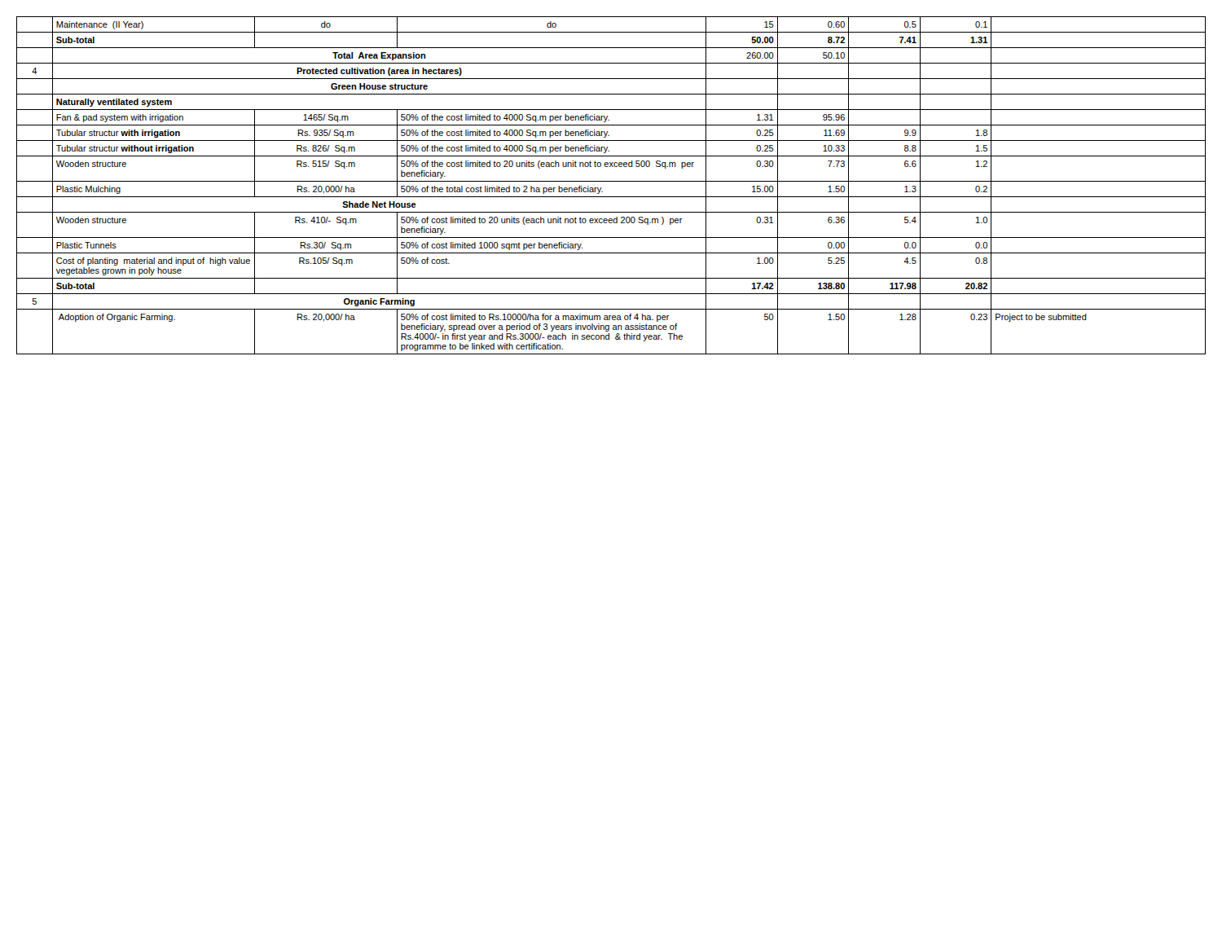| | Maintenance (II Year) | do | do | 15 | 0.60 | 0.5 | 0.1 | |
| | Sub-total | | | 50.00 | 8.72 | 7.41 | 1.31 | |
| | Total Area Expansion | 260.00 | 50.10 | | | |
| 4 | Protected cultivation (area in hectares) | | | | | |
| | Green House structure | | | | | |
| | Naturally ventilated system | | | | | |
| | Fan & pad system with irrigation | 1465/ Sq.m | 50% of the cost limited to 4000 Sq.m per beneficiary. | 1.31 | 95.96 | | | |
| | Tubular structur with irrigation | Rs. 935/ Sq.m | 50% of the cost limited to 4000 Sq.m per beneficiary. | 0.25 | 11.69 | 9.9 | 1.8 | |
| | Tubular structur without irrigation | Rs. 826/ Sq.m | 50% of the cost limited to 4000 Sq.m per beneficiary. | 0.25 | 10.33 | 8.8 | 1.5 | |
| | Wooden structure | Rs. 515/ Sq.m | 50% of the cost limited to 20 units (each unit not to exceed 500 Sq.m per beneficiary. | 0.30 | 7.73 | 6.6 | 1.2 | |
| | Plastic Mulching | Rs. 20,000/ ha | 50% of the total cost limited to 2 ha per beneficiary. | 15.00 | 1.50 | 1.3 | 0.2 | |
| | Shade Net House | | | | | |
| | Wooden structure | Rs. 410/- Sq.m | 50% of cost limited to 20 units (each unit not to exceed 200 Sq.m ) per beneficiary. | 0.31 | 6.36 | 5.4 | 1.0 | |
| | Plastic Tunnels | Rs.30/ Sq.m | 50% of cost limited 1000 sqmt per beneficiary. | | 0.00 | 0.0 | 0.0 | |
| | Cost of planting material and input of high value vegetables grown in poly house | Rs.105/ Sq.m | 50% of cost. | 1.00 | 5.25 | 4.5 | 0.8 | |
| | Sub-total | | | 17.42 | 138.80 | 117.98 | 20.82 | |
| 5 | Organic Farming | | | | | |
| | Adoption of Organic Farming. | Rs. 20,000/ ha | 50% of cost limited to Rs.10000/ha for a maximum area of 4 ha. per beneficiary, spread over a period of 3 years involving an assistance of Rs.4000/- in first year and Rs.3000/- each in second & third year. The programme to be linked with certification. | 50 | 1.50 | 1.28 | 0.23 | Project to be submitted |